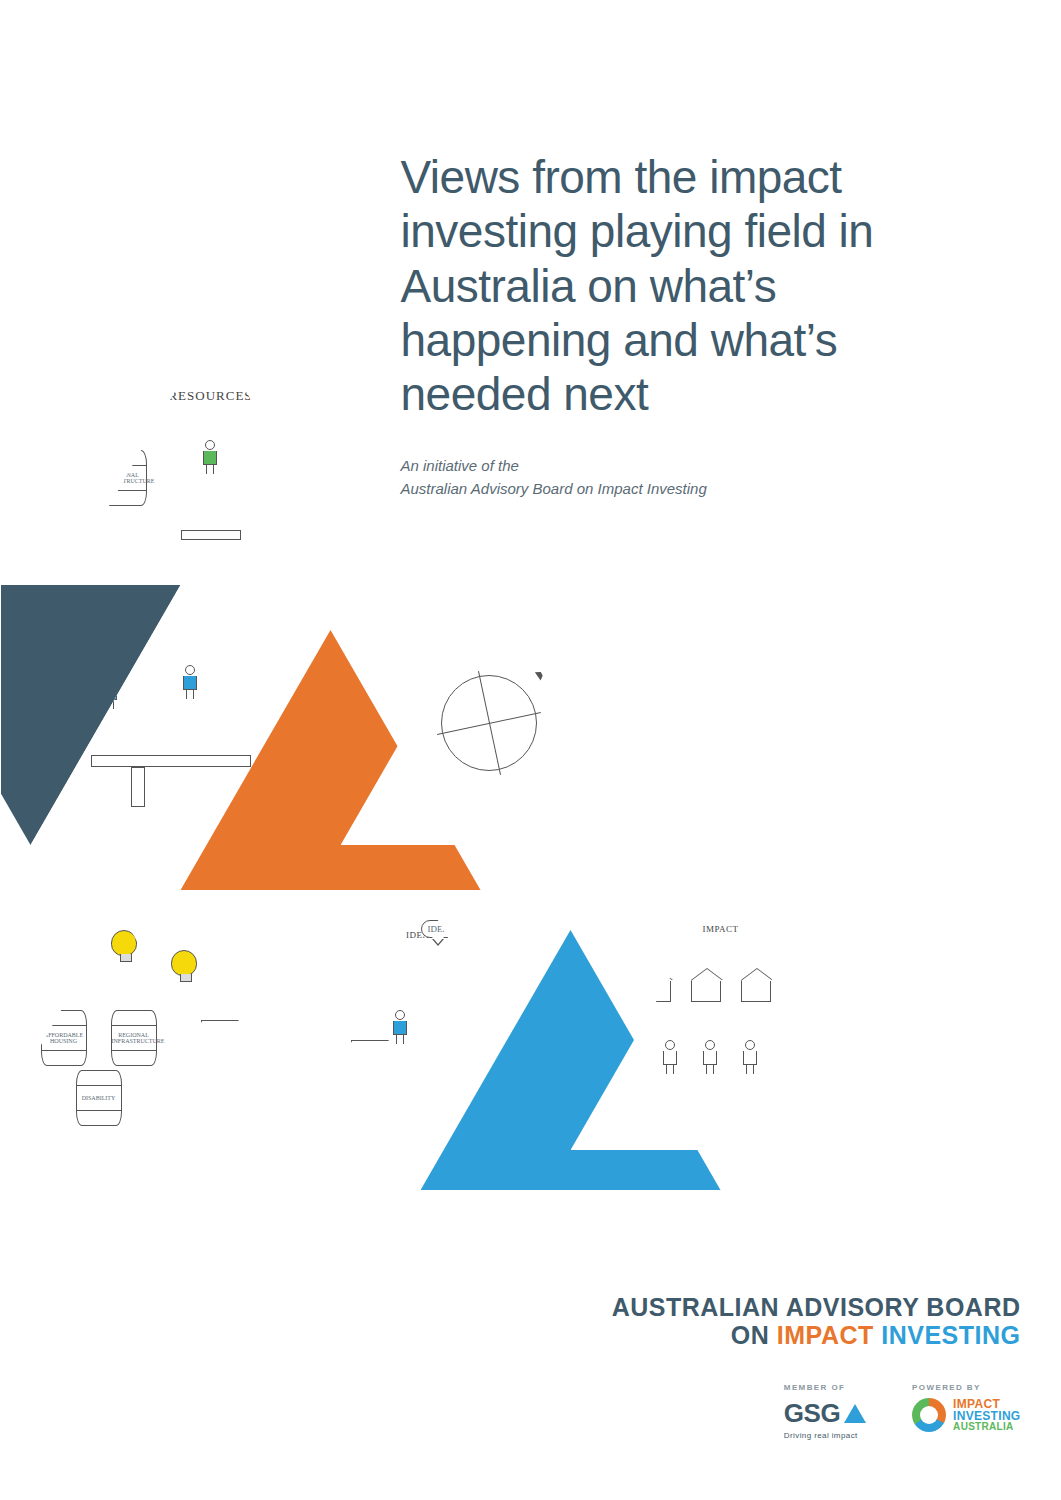Views from the impact investing playing field in Australia on what’s happening and what’s needed next
An initiative of the
Australian Advisory Board on Impact Investing
Resources
Regional Infrastructure
Affordable Housing
Regional Infrastructure
Disability
Ideas
Ideas
Impact
Australian Advisory Board
on Impact Investing
Member of
GSG
Driving real impact
Powered by
IMPACT
INVESTING
AUSTRALIA